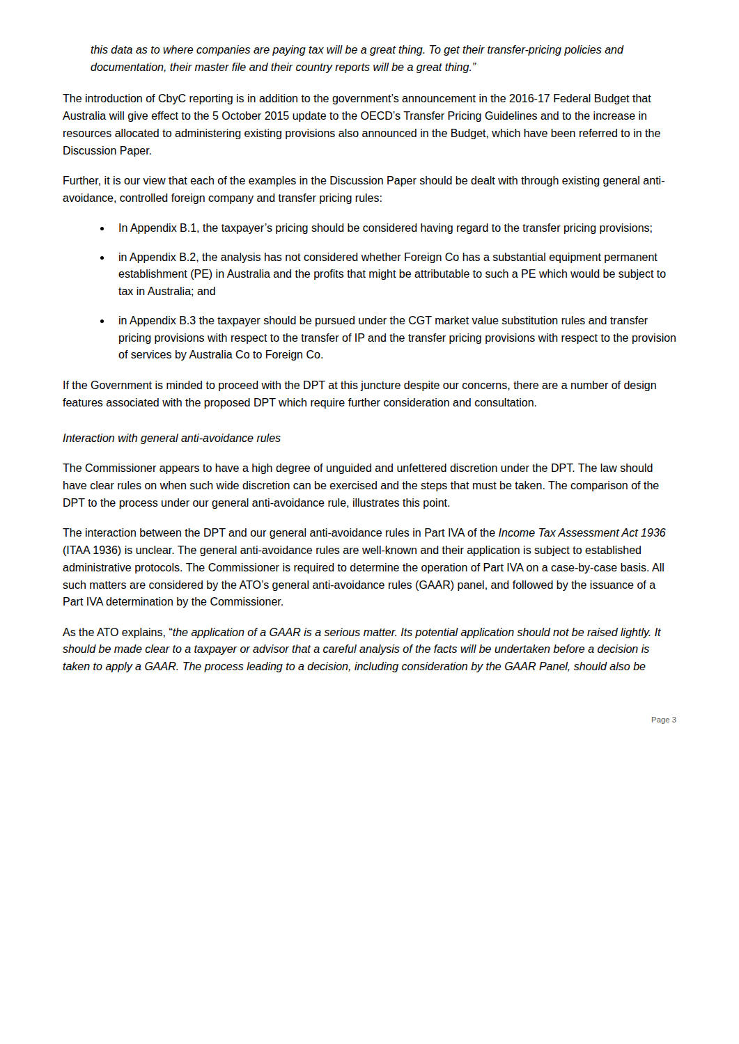this data as to where companies are paying tax will be a great thing. To get their transfer-pricing policies and documentation, their master file and their country reports will be a great thing.”
The introduction of CbyC reporting is in addition to the government’s announcement in the 2016-17 Federal Budget that Australia will give effect to the 5 October 2015 update to the OECD’s Transfer Pricing Guidelines and to the increase in resources allocated to administering existing provisions also announced in the Budget, which have been referred to in the Discussion Paper.
Further, it is our view that each of the examples in the Discussion Paper should be dealt with through existing general anti-avoidance, controlled foreign company and transfer pricing rules:
In Appendix B.1, the taxpayer’s pricing should be considered having regard to the transfer pricing provisions;
in Appendix B.2, the analysis has not considered whether Foreign Co has a substantial equipment permanent establishment (PE) in Australia and the profits that might be attributable to such a PE which would be subject to tax in Australia; and
in Appendix B.3 the taxpayer should be pursued under the CGT market value substitution rules and transfer pricing provisions with respect to the transfer of IP and the transfer pricing provisions with respect to the provision of services by Australia Co to Foreign Co.
If the Government is minded to proceed with the DPT at this juncture despite our concerns, there are a number of design features associated with the proposed DPT which require further consideration and consultation.
Interaction with general anti-avoidance rules
The Commissioner appears to have a high degree of unguided and unfettered discretion under the DPT. The law should have clear rules on when such wide discretion can be exercised and the steps that must be taken. The comparison of the DPT to the process under our general anti-avoidance rule, illustrates this point.
The interaction between the DPT and our general anti-avoidance rules in Part IVA of the Income Tax Assessment Act 1936 (ITAA 1936) is unclear. The general anti-avoidance rules are well-known and their application is subject to established administrative protocols. The Commissioner is required to determine the operation of Part IVA on a case-by-case basis. All such matters are considered by the ATO’s general anti-avoidance rules (GAAR) panel, and followed by the issuance of a Part IVA determination by the Commissioner.
As the ATO explains, “the application of a GAAR is a serious matter. Its potential application should not be raised lightly. It should be made clear to a taxpayer or advisor that a careful analysis of the facts will be undertaken before a decision is taken to apply a GAAR. The process leading to a decision, including consideration by the GAAR Panel, should also be
Page 3